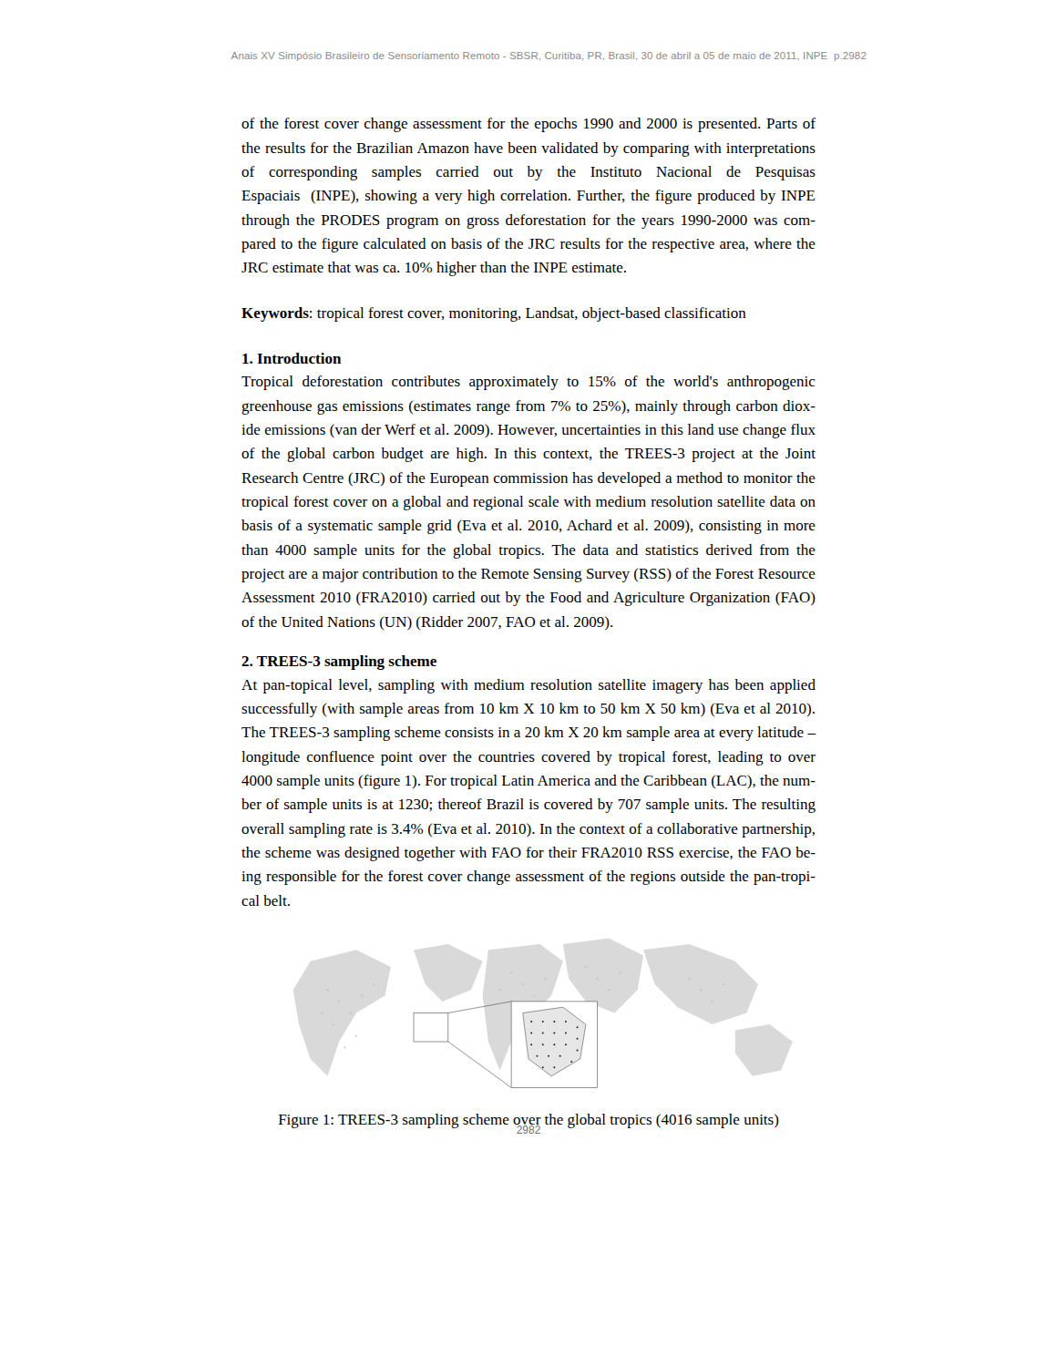Anais XV Simpósio Brasileiro de Sensoriamento Remoto - SBSR, Curitiba, PR, Brasil, 30 de abril a 05 de maio de 2011, INPE p.2982
of the forest cover change assessment for the epochs 1990 and 2000 is presented. Parts of the results for the Brazilian Amazon have been validated by comparing with interpretations of corresponding samples carried out by the Instituto Nacional de Pesquisas Espaciais (INPE), showing a very high correlation. Further, the figure produced by INPE through the PRODES program on gross deforestation for the years 1990-2000 was compared to the figure calculated on basis of the JRC results for the respective area, where the JRC estimate that was ca. 10% higher than the INPE estimate.
Keywords: tropical forest cover, monitoring, Landsat, object-based classification
1. Introduction
Tropical deforestation contributes approximately to 15% of the world's anthropogenic greenhouse gas emissions (estimates range from 7% to 25%), mainly through carbon dioxide emissions (van der Werf et al. 2009). However, uncertainties in this land use change flux of the global carbon budget are high. In this context, the TREES-3 project at the Joint Research Centre (JRC) of the European commission has developed a method to monitor the tropical forest cover on a global and regional scale with medium resolution satellite data on basis of a systematic sample grid (Eva et al. 2010, Achard et al. 2009), consisting in more than 4000 sample units for the global tropics. The data and statistics derived from the project are a major contribution to the Remote Sensing Survey (RSS) of the Forest Resource Assessment 2010 (FRA2010) carried out by the Food and Agriculture Organization (FAO) of the United Nations (UN) (Ridder 2007, FAO et al. 2009).
2. TREES-3 sampling scheme
At pan-topical level, sampling with medium resolution satellite imagery has been applied successfully (with sample areas from 10 km X 10 km to 50 km X 50 km) (Eva et al 2010). The TREES-3 sampling scheme consists in a 20 km X 20 km sample area at every latitude – longitude confluence point over the countries covered by tropical forest, leading to over 4000 sample units (figure 1). For tropical Latin America and the Caribbean (LAC), the number of sample units is at 1230; thereof Brazil is covered by 707 sample units. The resulting overall sampling rate is 3.4% (Eva et al. 2010). In the context of a collaborative partnership, the scheme was designed together with FAO for their FRA2010 RSS exercise, the FAO being responsible for the forest cover change assessment of the regions outside the pan-tropical belt.
Figure 1: TREES-3 sampling scheme over the global tropics (4016 sample units)
2982